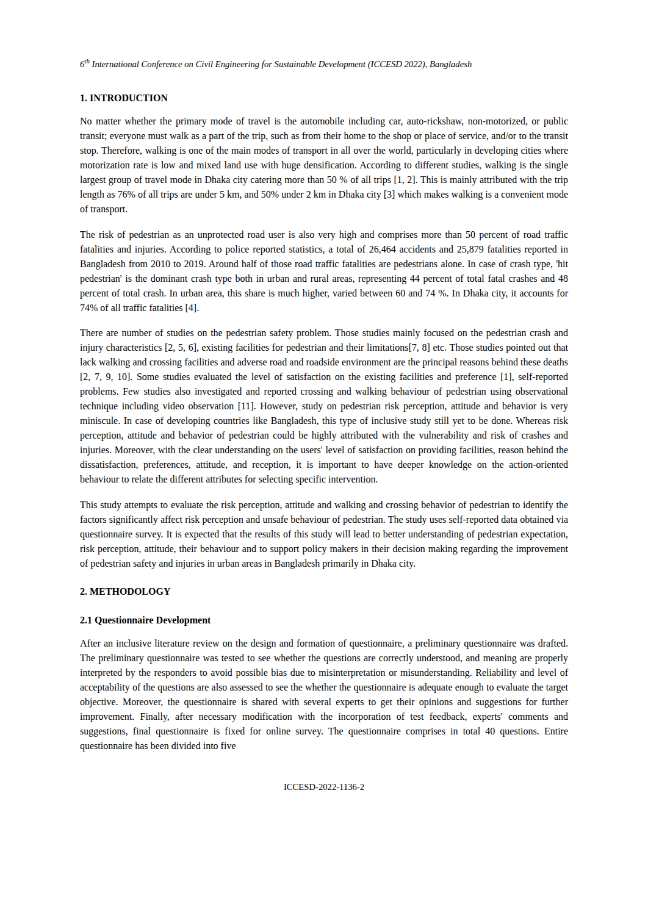6th International Conference on Civil Engineering for Sustainable Development (ICCESD 2022), Bangladesh
1. INTRODUCTION
No matter whether the primary mode of travel is the automobile including car, auto-rickshaw, non-motorized, or public transit; everyone must walk as a part of the trip, such as from their home to the shop or place of service, and/or to the transit stop. Therefore, walking is one of the main modes of transport in all over the world, particularly in developing cities where motorization rate is low and mixed land use with huge densification. According to different studies, walking is the single largest group of travel mode in Dhaka city catering more than 50 % of all trips [1, 2]. This is mainly attributed with the trip length as 76% of all trips are under 5 km, and 50% under 2 km in Dhaka city [3] which makes walking is a convenient mode of transport.
The risk of pedestrian as an unprotected road user is also very high and comprises more than 50 percent of road traffic fatalities and injuries. According to police reported statistics, a total of 26,464 accidents and 25,879 fatalities reported in Bangladesh from 2010 to 2019. Around half of those road traffic fatalities are pedestrians alone. In case of crash type, 'hit pedestrian' is the dominant crash type both in urban and rural areas, representing 44 percent of total fatal crashes and 48 percent of total crash. In urban area, this share is much higher, varied between 60 and 74 %. In Dhaka city, it accounts for 74% of all traffic fatalities [4].
There are number of studies on the pedestrian safety problem. Those studies mainly focused on the pedestrian crash and injury characteristics [2, 5, 6], existing facilities for pedestrian and their limitations[7, 8] etc. Those studies pointed out that lack walking and crossing facilities and adverse road and roadside environment are the principal reasons behind these deaths [2, 7, 9, 10]. Some studies evaluated the level of satisfaction on the existing facilities and preference [1], self-reported problems. Few studies also investigated and reported crossing and walking behaviour of pedestrian using observational technique including video observation [11]. However, study on pedestrian risk perception, attitude and behavior is very miniscule. In case of developing countries like Bangladesh, this type of inclusive study still yet to be done. Whereas risk perception, attitude and behavior of pedestrian could be highly attributed with the vulnerability and risk of crashes and injuries. Moreover, with the clear understanding on the users' level of satisfaction on providing facilities, reason behind the dissatisfaction, preferences, attitude, and reception, it is important to have deeper knowledge on the action-oriented behaviour to relate the different attributes for selecting specific intervention.
This study attempts to evaluate the risk perception, attitude and walking and crossing behavior of pedestrian to identify the factors significantly affect risk perception and unsafe behaviour of pedestrian. The study uses self-reported data obtained via questionnaire survey. It is expected that the results of this study will lead to better understanding of pedestrian expectation, risk perception, attitude, their behaviour and to support policy makers in their decision making regarding the improvement of pedestrian safety and injuries in urban areas in Bangladesh primarily in Dhaka city.
2. METHODOLOGY
2.1 Questionnaire Development
After an inclusive literature review on the design and formation of questionnaire, a preliminary questionnaire was drafted. The preliminary questionnaire was tested to see whether the questions are correctly understood, and meaning are properly interpreted by the responders to avoid possible bias due to misinterpretation or misunderstanding. Reliability and level of acceptability of the questions are also assessed to see the whether the questionnaire is adequate enough to evaluate the target objective. Moreover, the questionnaire is shared with several experts to get their opinions and suggestions for further improvement. Finally, after necessary modification with the incorporation of test feedback, experts' comments and suggestions, final questionnaire is fixed for online survey. The questionnaire comprises in total 40 questions. Entire questionnaire has been divided into five
ICCESD-2022-1136-2